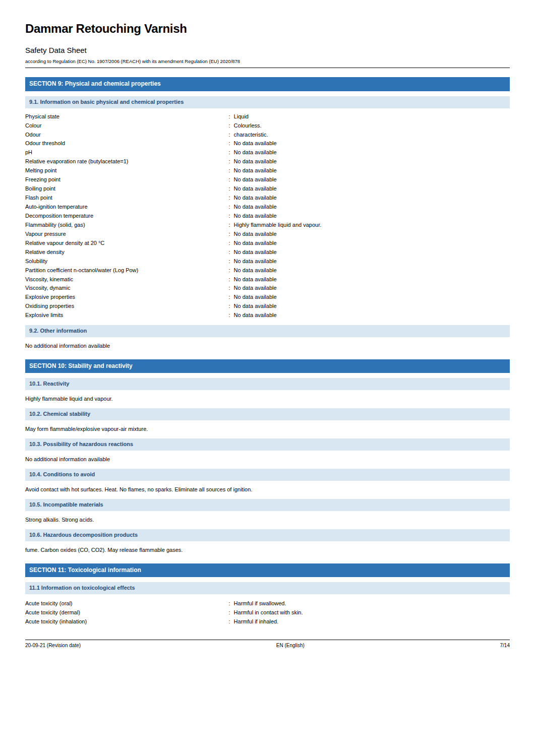Dammar Retouching Varnish
Safety Data Sheet
according to Regulation (EC) No. 1907/2006 (REACH) with its amendment Regulation (EU) 2020/878
SECTION 9: Physical and chemical properties
9.1. Information on basic physical and chemical properties
| Physical state | : | Liquid |
| Colour | : | Colourless. |
| Odour | : | characteristic. |
| Odour threshold | : | No data available |
| pH | : | No data available |
| Relative evaporation rate (butylacetate=1) | : | No data available |
| Melting point | : | No data available |
| Freezing point | : | No data available |
| Boiling point | : | No data available |
| Flash point | : | No data available |
| Auto-ignition temperature | : | No data available |
| Decomposition temperature | : | No data available |
| Flammability (solid, gas) | : | Highly flammable liquid and vapour. |
| Vapour pressure | : | No data available |
| Relative vapour density at 20 °C | : | No data available |
| Relative density | : | No data available |
| Solubility | : | No data available |
| Partition coefficient n-octanol/water (Log Pow) | : | No data available |
| Viscosity, kinematic | : | No data available |
| Viscosity, dynamic | : | No data available |
| Explosive properties | : | No data available |
| Oxidising properties | : | No data available |
| Explosive limits | : | No data available |
9.2. Other information
No additional information available
SECTION 10: Stability and reactivity
10.1. Reactivity
Highly flammable liquid and vapour.
10.2. Chemical stability
May form flammable/explosive vapour-air mixture.
10.3. Possibility of hazardous reactions
No additional information available
10.4. Conditions to avoid
Avoid contact with hot surfaces. Heat. No flames, no sparks. Eliminate all sources of ignition.
10.5. Incompatible materials
Strong alkalis. Strong acids.
10.6. Hazardous decomposition products
fume. Carbon oxides (CO, CO2). May release flammable gases.
SECTION 11: Toxicological information
11.1 Information on toxicological effects
| Acute toxicity (oral) | : | Harmful if swallowed. |
| Acute toxicity (dermal) | : | Harmful in contact with skin. |
| Acute toxicity (inhalation) | : | Harmful if inhaled. |
20-09-21 (Revision date)
EN (English)
7/14